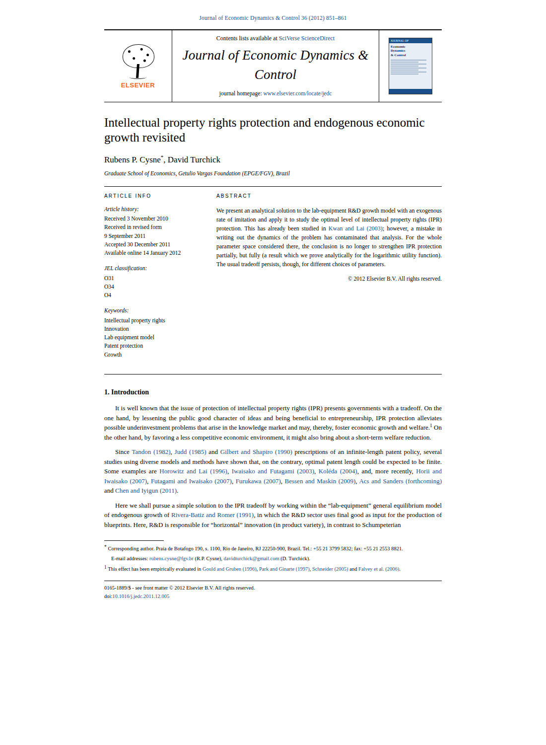Journal of Economic Dynamics & Control 36 (2012) 851–861
ELSEVIER
Contents lists available at SciVerse ScienceDirect
Journal of Economic Dynamics & Control
journal homepage: www.elsevier.com/locate/jedc
JOURNAL OF
Economic
Dynamics
& Control
Intellectual property rights protection and endogenous economic growth revisited
Rubens P. Cysne*, David Turchick
Graduate School of Economics, Getulio Vargas Foundation (EPGE/FGV), Brazil
Article info
Article history:
Received 3 November 2010
Received in revised form
9 September 2011
Accepted 30 December 2011
Available online 14 January 2012
JEL classification:
O31
O34
O4
Keywords:
Intellectual property rights
Innovation
Lab equipment model
Patent protection
Growth
Abstract
We present an analytical solution to the lab-equipment R&D growth model with an exogenous rate of imitation and apply it to study the optimal level of intellectual property rights (IPR) protection. This has already been studied in Kwan and Lai (2003); however, a mistake in writing out the dynamics of the problem has contaminated that analysis. For the whole parameter space considered there, the conclusion is no longer to strengthen IPR protection partially, but fully (a result which we prove analytically for the logarithmic utility function). The usual tradeoff persists, though, for different choices of parameters.
© 2012 Elsevier B.V. All rights reserved.
1. Introduction
It is well known that the issue of protection of intellectual property rights (IPR) presents governments with a tradeoff. On the one hand, by lessening the public good character of ideas and being beneficial to entrepreneurship, IPR protection alleviates possible underinvestment problems that arise in the knowledge market and may, thereby, foster economic growth and welfare.1 On the other hand, by favoring a less competitive economic environment, it might also bring about a short-term welfare reduction.
Since Tandon (1982), Judd (1985) and Gilbert and Shapiro (1990) prescriptions of an infinite-length patent policy, several studies using diverse models and methods have shown that, on the contrary, optimal patent length could be expected to be finite. Some examples are Horowitz and Lai (1996), Iwaisako and Futagami (2003), Koléda (2004), and, more recently, Horii and Iwaisako (2007), Futagami and Iwaisako (2007), Furukawa (2007), Bessen and Maskin (2009), Acs and Sanders (forthcoming) and Chen and Iyigun (2011).
Here we shall pursue a simple solution to the IPR tradeoff by working within the “lab-equipment” general equilibrium model of endogenous growth of Rivera-Batiz and Romer (1991), in which the R&D sector uses final good as input for the production of blueprints. Here, R&D is responsible for “horizontal” innovation (in product variety), in contrast to Schumpeterian
* Corresponding author. Praia de Botafogo 190, s. 1100, Rio de Janeiro, RJ 22250-900, Brazil. Tel.: +55 21 3799 5832; fax: +55 21 2553 8821.
E-mail addresses: rubens.cysne@fgv.br (R.P. Cysne), davidturchick@gmail.com (D. Turchick).
1 This effect has been empirically evaluated in Gould and Gruben (1996), Park and Ginarte (1997), Schneider (2005) and Falvey et al. (2006).
0165-1889/$ - see front matter © 2012 Elsevier B.V. All rights reserved.
doi:10.1016/j.jedc.2011.12.005